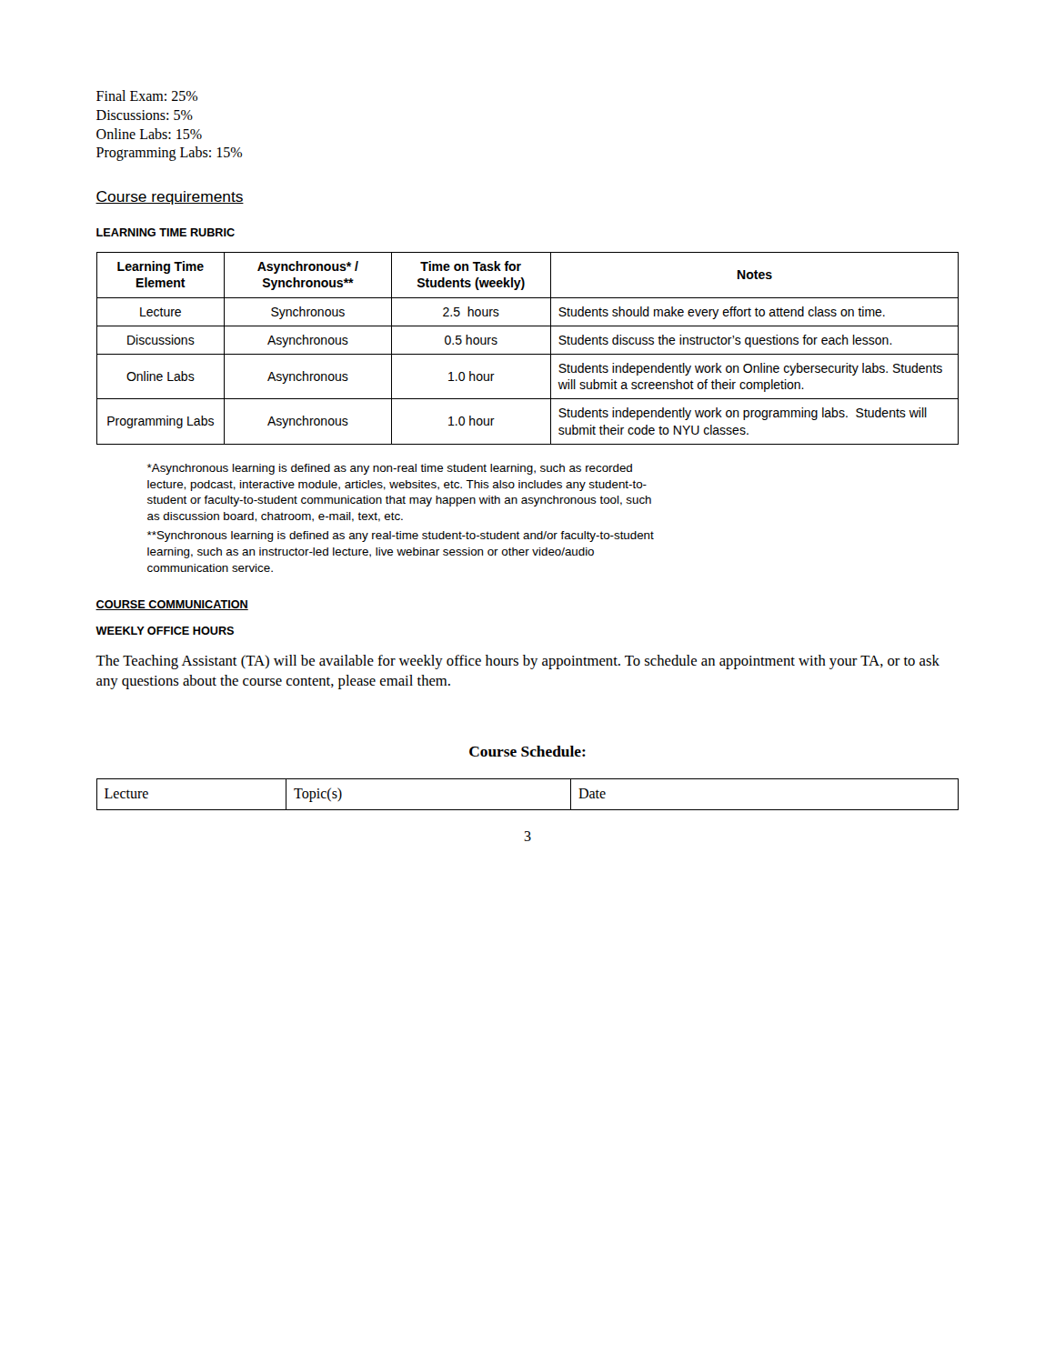Final Exam: 25%
Discussions: 5%
Online Labs: 15%
Programming Labs: 15%
Course requirements
LEARNING TIME RUBRIC
| Learning Time Element | Asynchronous* / Synchronous** | Time on Task for Students (weekly) | Notes |
| --- | --- | --- | --- |
| Lecture | Synchronous | 2.5 hours | Students should make every effort to attend class on time. |
| Discussions | Asynchronous | 0.5 hours | Students discuss the instructor’s questions for each lesson. |
| Online Labs | Asynchronous | 1.0 hour | Students independently work on Online cybersecurity labs. Students will submit a screenshot of their completion. |
| Programming Labs | Asynchronous | 1.0 hour | Students independently work on programming labs. Students will submit their code to NYU classes. |
*Asynchronous learning is defined as any non-real time student learning, such as recorded lecture, podcast, interactive module, articles, websites, etc. This also includes any student-to-student or faculty-to-student communication that may happen with an asynchronous tool, such as discussion board, chatroom, e-mail, text, etc.
**Synchronous learning is defined as any real-time student-to-student and/or faculty-to-student learning, such as an instructor-led lecture, live webinar session or other video/audio communication service.
COURSE COMMUNICATION
WEEKLY OFFICE HOURS
The Teaching Assistant (TA) will be available for weekly office hours by appointment. To schedule an appointment with your TA, or to ask any questions about the course content, please email them.
Course Schedule:
| Lecture | Topic(s) | Date |
3